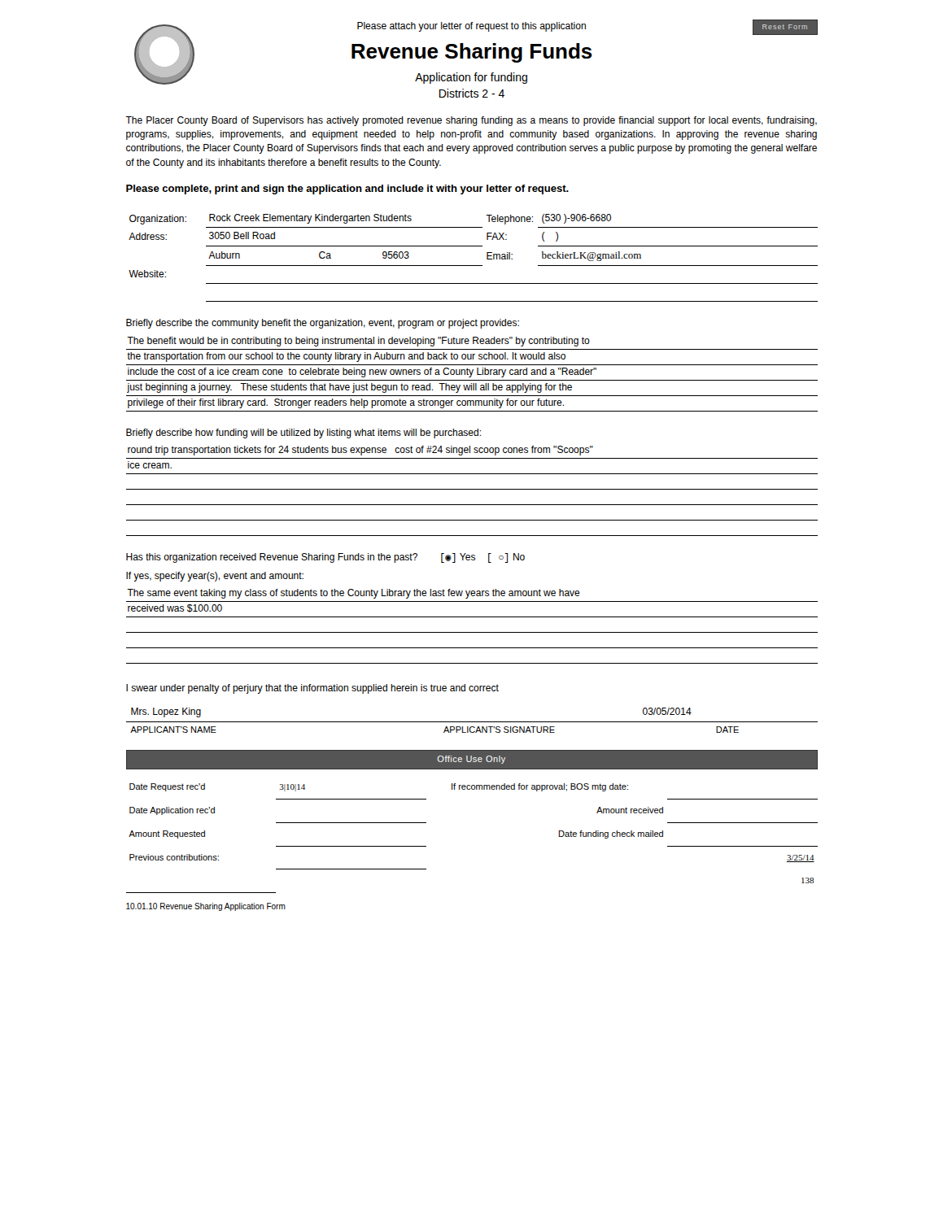Reset Form
Please attach your letter of request to this application
Revenue Sharing Funds
Application for funding
Districts 2 - 4
The Placer County Board of Supervisors has actively promoted revenue sharing funding as a means to provide financial support for local events, fundraising, programs, supplies, improvements, and equipment needed to help non-profit and community based organizations. In approving the revenue sharing contributions, the Placer County Board of Supervisors finds that each and every approved contribution serves a public purpose by promoting the general welfare of the County and its inhabitants therefore a benefit results to the County.
Please complete, print and sign the application and include it with your letter of request.
| Organization: | Rock Creek Elementary Kindergarten Students | Telephone: | (530 )-906-6680 |
| Address: | 3050 Bell Road | FAX: | ( ) |
| | Auburn | Ca | 95603 | Email: | beckierLK@gmail.com |
| Website: | |
Briefly describe the community benefit the organization, event, program or project provides:
The benefit would be in contributing to being instrumental in developing "Future Readers" by contributing to
the transportation from our school to the county library in Auburn and back to our school. It would also
include the cost of a ice cream cone to celebrate being new owners of a County Library card and a "Reader"
just beginning a journey. These students that have just begun to read. They will all be applying for the
privilege of their first library card. Stronger readers help promote a stronger community for our future.
Briefly describe how funding will be utilized by listing what items will be purchased:
round trip transportation tickets for 24 students bus expense cost of #24 singel scoop cones from "Scoops"
ice cream.
Has this organization received Revenue Sharing Funds in the past? [◉] Yes [ ○] No
If yes, specify year(s), event and amount:
The same event taking my class of students to the County Library the last few years the amount we have
received was $100.00
I swear under penalty of perjury that the information supplied herein is true and correct
| Mrs. Lopez King | | 03/05/2014 |
| APPLICANT'S NAME | APPLICANT'S SIGNATURE | DATE |
Office Use Only
| Date Request rec'd | 3/10/14 | If recommended for approval; BOS mtg date: | |
| Date Application rec'd | | Amount received | |
| Amount Requested | | Date funding check mailed | |
| Previous contributions: | | 3/25/14 |
| | | 138 |
10.01.10 Revenue Sharing Application Form